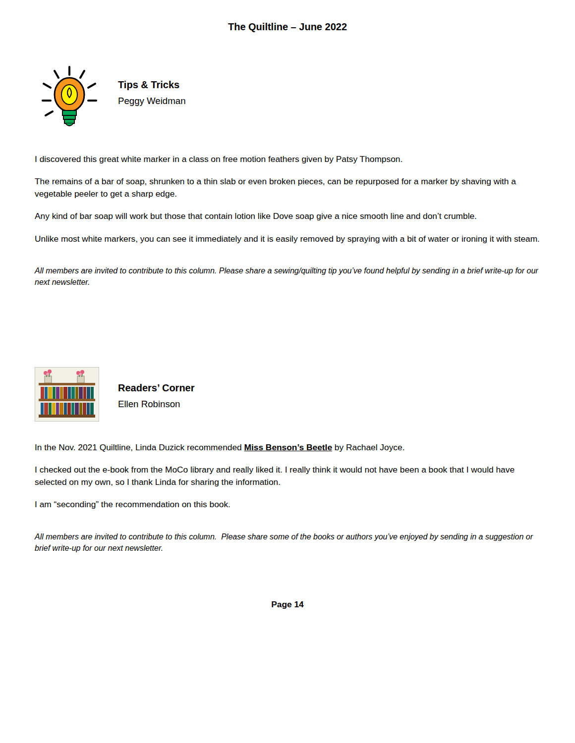The Quiltline – June 2022
Tips & Tricks
Peggy Weidman
I discovered this great white marker in a class on free motion feathers given by Patsy Thompson.
The remains of a bar of soap, shrunken to a thin slab or even broken pieces, can be repurposed for a marker by shaving with a vegetable peeler to get a sharp edge.
Any kind of bar soap will work but those that contain lotion like Dove soap give a nice smooth line and don’t crumble.
Unlike most white markers, you can see it immediately and it is easily removed by spraying with a bit of water or ironing it with steam.
All members are invited to contribute to this column. Please share a sewing/quilting tip you’ve found helpful by sending in a brief write-up for our next newsletter.
Readers’ Corner
Ellen Robinson
In the Nov. 2021 Quiltline, Linda Duzick recommended Miss Benson’s Beetle by Rachael Joyce.
I checked out the e-book from the MoCo library and really liked it. I really think it would not have been a book that I would have selected on my own, so I thank Linda for sharing the information.
I am “seconding” the recommendation on this book.
All members are invited to contribute to this column. Please share some of the books or authors you’ve enjoyed by sending in a suggestion or brief write-up for our next newsletter.
Page 14